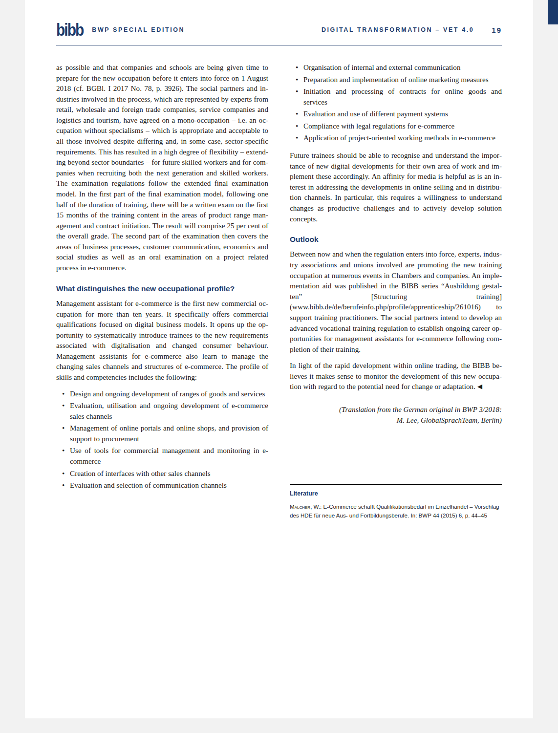bibb BWP Special Edition Digital Transformation – VET 4.0 19
as possible and that companies and schools are being given time to prepare for the new occupation before it enters into force on 1 August 2018 (cf. BGBl. I 2017 No. 78, p. 3926). The social partners and industries involved in the process, which are represented by experts from retail, wholesale and foreign trade companies, service companies and logistics and tourism, have agreed on a mono-occupation – i.e. an occupation without specialisms – which is appropriate and acceptable to all those involved despite differing and, in some case, sector-specific requirements. This has resulted in a high degree of flexibility – extending beyond sector boundaries – for future skilled workers and for companies when recruiting both the next generation and skilled workers. The examination regulations follow the extended final examination model. In the first part of the final examination model, following one half of the duration of training, there will be a written exam on the first 15 months of the training content in the areas of product range management and contract initiation. The result will comprise 25 per cent of the overall grade. The second part of the examination then covers the areas of business processes, customer communication, economics and social studies as well as an oral examination on a project related process in e-commerce.
What distinguishes the new occupational profile?
Management assistant for e-commerce is the first new commercial occupation for more than ten years. It specifically offers commercial qualifications focused on digital business models. It opens up the opportunity to systematically introduce trainees to the new requirements associated with digitalisation and changed consumer behaviour. Management assistants for e-commerce also learn to manage the changing sales channels and structures of e-commerce. The profile of skills and competencies includes the following:
Design and ongoing development of ranges of goods and services
Evaluation, utilisation and ongoing development of e-commerce sales channels
Management of online portals and online shops, and provision of support to procurement
Use of tools for commercial management and monitoring in e-commerce
Creation of interfaces with other sales channels
Evaluation and selection of communication channels
Organisation of internal and external communication
Preparation and implementation of online marketing measures
Initiation and processing of contracts for online goods and services
Evaluation and use of different payment systems
Compliance with legal regulations for e-commerce
Application of project-oriented working methods in e-commerce
Future trainees should be able to recognise and understand the importance of new digital developments for their own area of work and implement these accordingly. An affinity for media is helpful as is an interest in addressing the developments in online selling and in distribution channels. In particular, this requires a willingness to understand changes as productive challenges and to actively develop solution concepts.
Outlook
Between now and when the regulation enters into force, experts, industry associations and unions involved are promoting the new training occupation at numerous events in Chambers and companies. An implementation aid was published in the BIBB series “Ausbildung gestalten” [Structuring training] (www.bibb.de/de/berufeinfo.php/profile/apprenticeship/261016) to support training practitioners. The social partners intend to develop an advanced vocational training regulation to establish ongoing career opportunities for management assistants for e-commerce following completion of their training.
In light of the rapid development within online trading, the BIBB believes it makes sense to monitor the development of this new occupation with regard to the potential need for change or adaptation. ◀
(Translation from the German original in BWP 3/2018:
M. Lee, GlobalSprachTeam, Berlin)
Literature
Malcher, W.: E-Commerce schafft Qualifikationsbedarf im Einzelhandel – Vorschlag des HDE für neue Aus- und Fortbildungsberufe. In: BWP 44 (2015) 6, p. 44–45